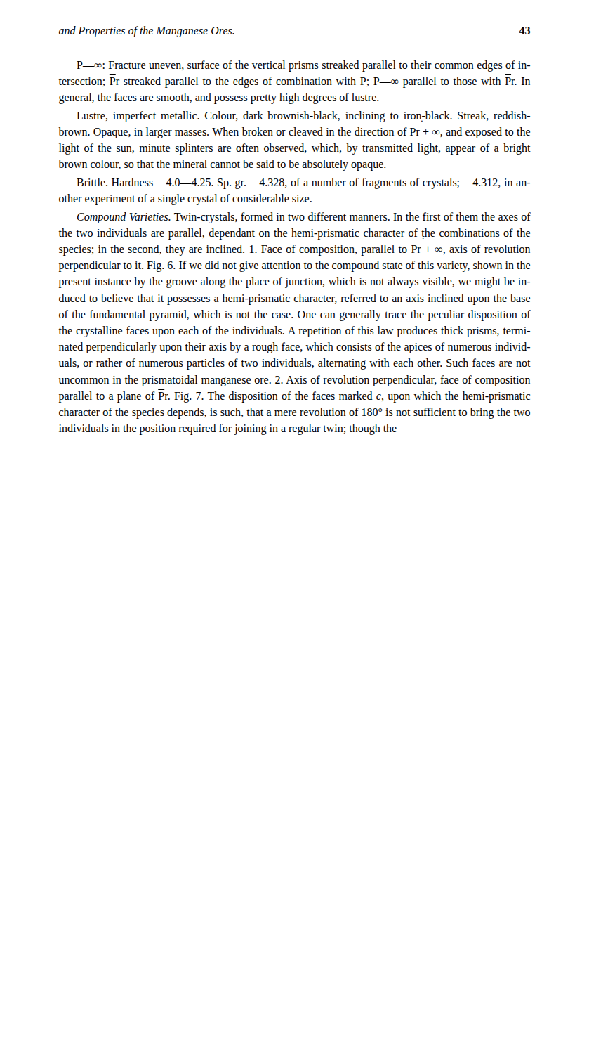and Properties of the Manganese Ores. 43
P—∞: Fracture uneven, surface of the vertical prisms streaked parallel to their common edges of intersection; Pr streaked parallel to the edges of combination with P; P—∞ parallel to those with Pr. In general, the faces are smooth, and possess pretty high degrees of lustre.
Lustre, imperfect metallic. Colour, dark brownish-black, inclining to iron-black. Streak, reddish-brown. Opaque, in larger masses. When broken or cleaved in the direction of Pr + ∞, and exposed to the light of the sun, minute splinters are often observed, which, by transmitted light, appear of a bright brown colour, so that the mineral cannot be said to be absolutely opaque.
Brittle. Hardness = 4.0—4.25. Sp. gr. = 4.328, of a number of fragments of crystals; = 4.312, in another experiment of a single crystal of considerable size.
Compound Varieties. Twin-crystals, formed in two different manners. In the first of them the axes of the two individuals are parallel, dependant on the hemi-prismatic character of the combinations of the species; in the second, they are inclined. 1. Face of composition, parallel to Pr + ∞, axis of revolution perpendicular to it. Fig. 6. If we did not give attention to the compound state of this variety, shown in the present instance by the groove along the place of junction, which is not always visible, we might be induced to believe that it possesses a hemi-prismatic character, referred to an axis inclined upon the base of the fundamental pyramid, which is not the case. One can generally trace the peculiar disposition of the crystalline faces upon each of the individuals. A repetition of this law produces thick prisms, terminated perpendicularly upon their axis by a rough face, which consists of the apices of numerous individuals, or rather of numerous particles of two individuals, alternating with each other. Such faces are not uncommon in the prismatoidal manganese ore. 2. Axis of revolution perpendicular, face of composition parallel to a plane of Pr. Fig. 7. The disposition of the faces marked c, upon which the hemi-prismatic character of the species depends, is such, that a mere revolution of 180° is not sufficient to bring the two individuals in the position required for joining in a regular twin; though the